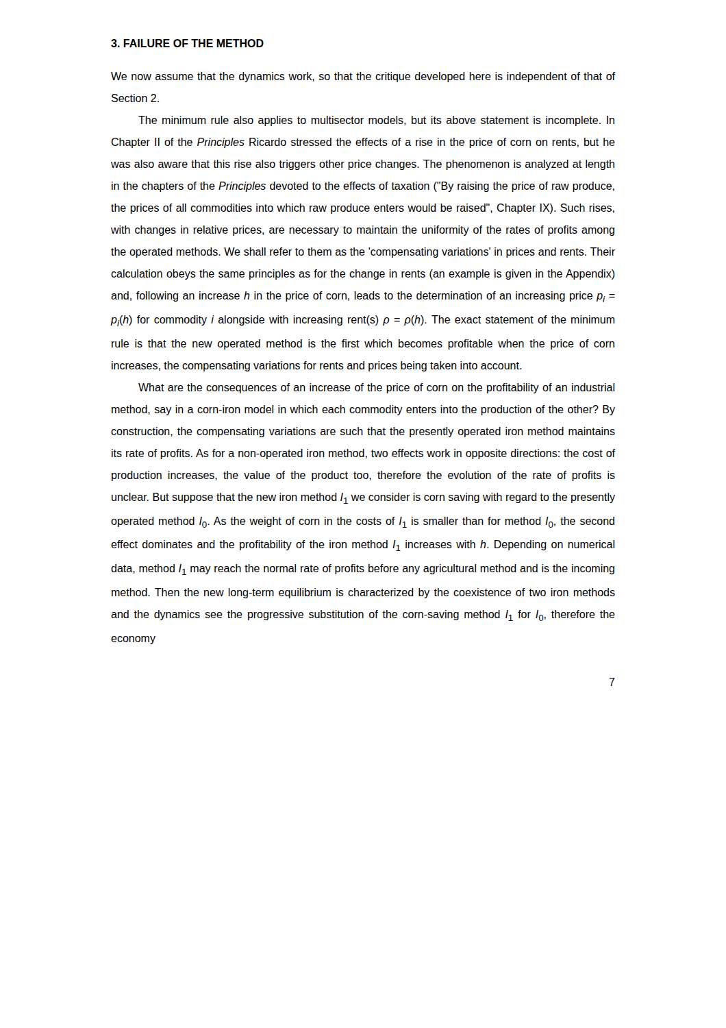3. Failure of the Method
We now assume that the dynamics work, so that the critique developed here is independent of that of Section 2.
The minimum rule also applies to multisector models, but its above statement is incomplete. In Chapter II of the Principles Ricardo stressed the effects of a rise in the price of corn on rents, but he was also aware that this rise also triggers other price changes. The phenomenon is analyzed at length in the chapters of the Principles devoted to the effects of taxation ("By raising the price of raw produce, the prices of all commodities into which raw produce enters would be raised", Chapter IX). Such rises, with changes in relative prices, are necessary to maintain the uniformity of the rates of profits among the operated methods. We shall refer to them as the 'compensating variations' in prices and rents. Their calculation obeys the same principles as for the change in rents (an example is given in the Appendix) and, following an increase h in the price of corn, leads to the determination of an increasing price pi = pi(h) for commodity i alongside with increasing rent(s) ρ = ρ(h). The exact statement of the minimum rule is that the new operated method is the first which becomes profitable when the price of corn increases, the compensating variations for rents and prices being taken into account.
What are the consequences of an increase of the price of corn on the profitability of an industrial method, say in a corn-iron model in which each commodity enters into the production of the other? By construction, the compensating variations are such that the presently operated iron method maintains its rate of profits. As for a non-operated iron method, two effects work in opposite directions: the cost of production increases, the value of the product too, therefore the evolution of the rate of profits is unclear. But suppose that the new iron method I1 we consider is corn saving with regard to the presently operated method I0. As the weight of corn in the costs of I1 is smaller than for method I0, the second effect dominates and the profitability of the iron method I1 increases with h. Depending on numerical data, method I1 may reach the normal rate of profits before any agricultural method and is the incoming method. Then the new long-term equilibrium is characterized by the coexistence of two iron methods and the dynamics see the progressive substitution of the corn-saving method I1 for I0, therefore the economy
7